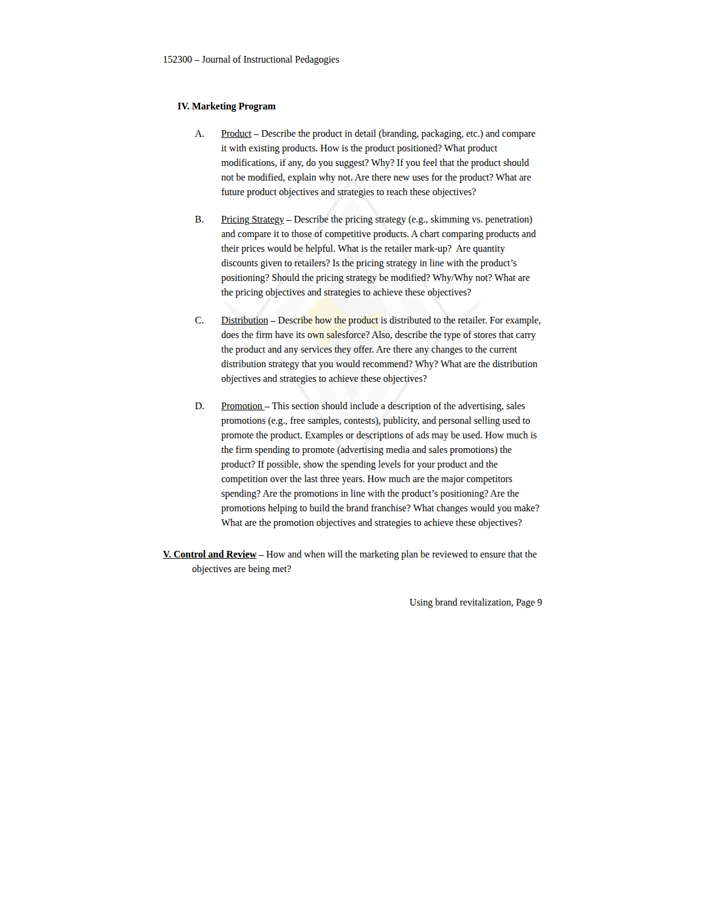152300 – Journal of Instructional Pedagogies
IV. Marketing Program
A. Product – Describe the product in detail (branding, packaging, etc.) and compare it with existing products. How is the product positioned? What product modifications, if any, do you suggest? Why? If you feel that the product should not be modified, explain why not. Are there new uses for the product? What are future product objectives and strategies to reach these objectives?
B. Pricing Strategy – Describe the pricing strategy (e.g., skimming vs. penetration) and compare it to those of competitive products. A chart comparing products and their prices would be helpful. What is the retailer mark-up? Are quantity discounts given to retailers? Is the pricing strategy in line with the product’s positioning? Should the pricing strategy be modified? Why/Why not? What are the pricing objectives and strategies to achieve these objectives?
C. Distribution – Describe how the product is distributed to the retailer. For example, does the firm have its own salesforce? Also, describe the type of stores that carry the product and any services they offer. Are there any changes to the current distribution strategy that you would recommend? Why? What are the distribution objectives and strategies to achieve these objectives?
D. Promotion – This section should include a description of the advertising, sales promotions (e.g., free samples, contests), publicity, and personal selling used to promote the product. Examples or descriptions of ads may be used. How much is the firm spending to promote (advertising media and sales promotions) the product? If possible, show the spending levels for your product and the competition over the last three years. How much are the major competitors spending? Are the promotions in line with the product’s positioning? Are the promotions helping to build the brand franchise? What changes would you make? What are the promotion objectives and strategies to achieve these objectives?
V. Control and Review – How and when will the marketing plan be reviewed to ensure that the objectives are being met?
Using brand revitalization, Page 9